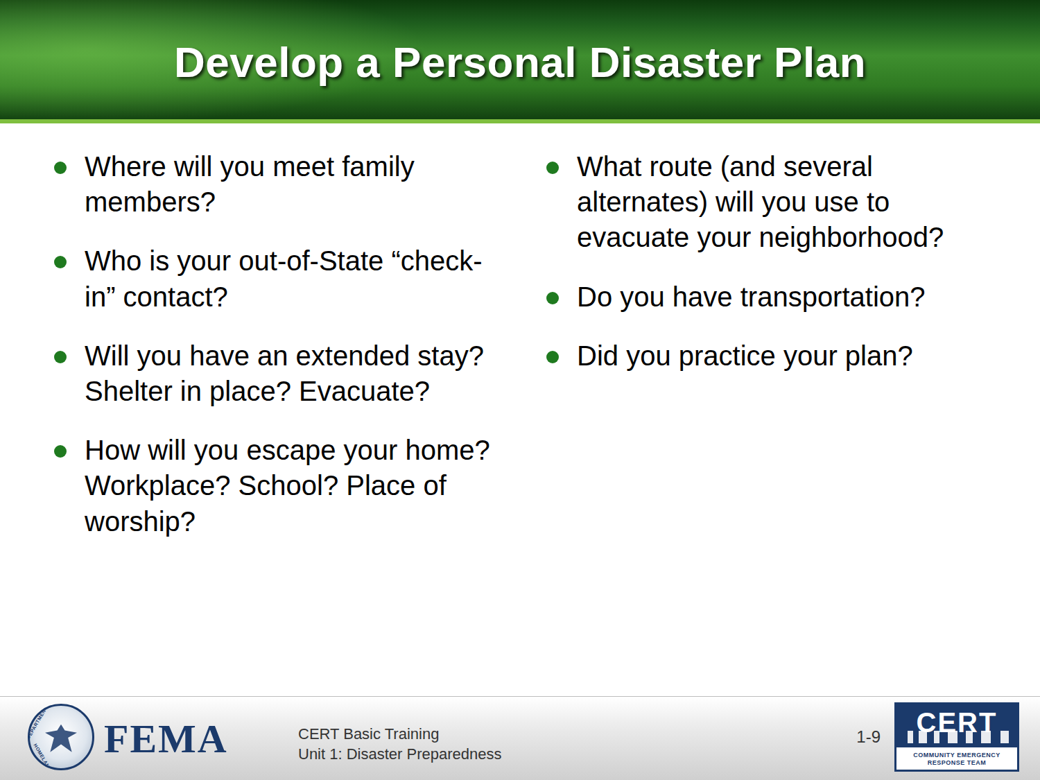Develop a Personal Disaster Plan
Where will you meet family members?
Who is your out-of-State “check-in” contact?
Will you have an extended stay? Shelter in place? Evacuate?
How will you escape your home? Workplace? School? Place of worship?
What route (and several alternates) will you use to evacuate your neighborhood?
Do you have transportation?
Did you practice your plan?
U.S. DEPARTMENT OF HOMELAND SECURITY
FEMA
CERT Basic Training
Unit 1: Disaster Preparedness
1-9
CERT
COMMUNITY EMERGENCY
RESPONSE TEAM